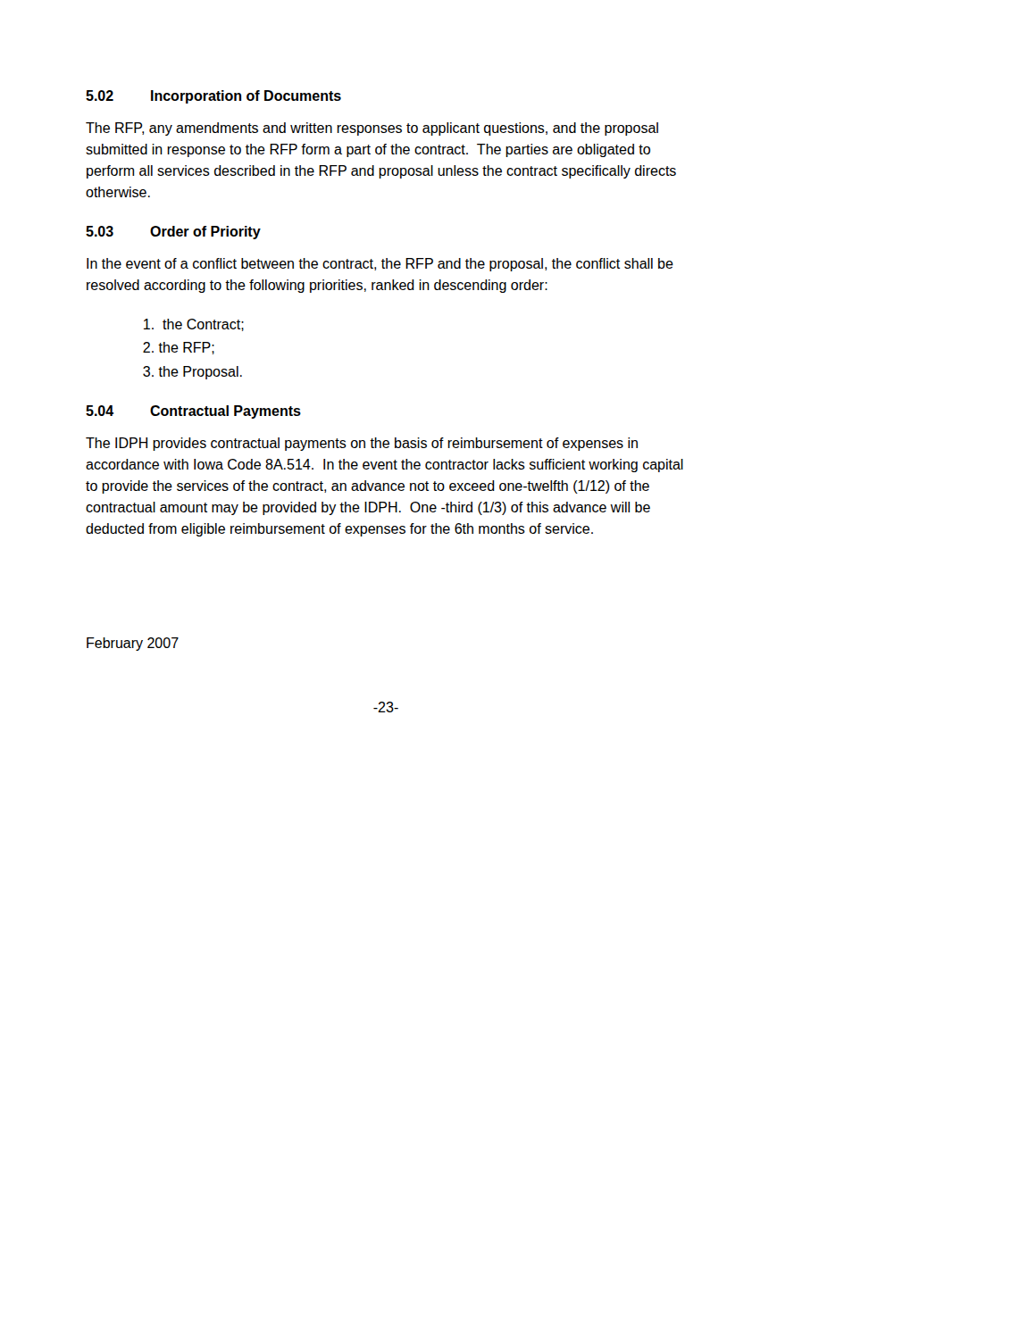5.02 Incorporation of Documents
The RFP, any amendments and written responses to applicant questions, and the proposal submitted in response to the RFP form a part of the contract. The parties are obligated to perform all services described in the RFP and proposal unless the contract specifically directs otherwise.
5.03 Order of Priority
In the event of a conflict between the contract, the RFP and the proposal, the conflict shall be resolved according to the following priorities, ranked in descending order:
the Contract;
the RFP;
the Proposal.
5.04 Contractual Payments
The IDPH provides contractual payments on the basis of reimbursement of expenses in accordance with Iowa Code 8A.514. In the event the contractor lacks sufficient working capital to provide the services of the contract, an advance not to exceed one-twelfth (1/12) of the contractual amount may be provided by the IDPH. One -third (1/3) of this advance will be deducted from eligible reimbursement of expenses for the 6th months of service.
February 2007
-23-